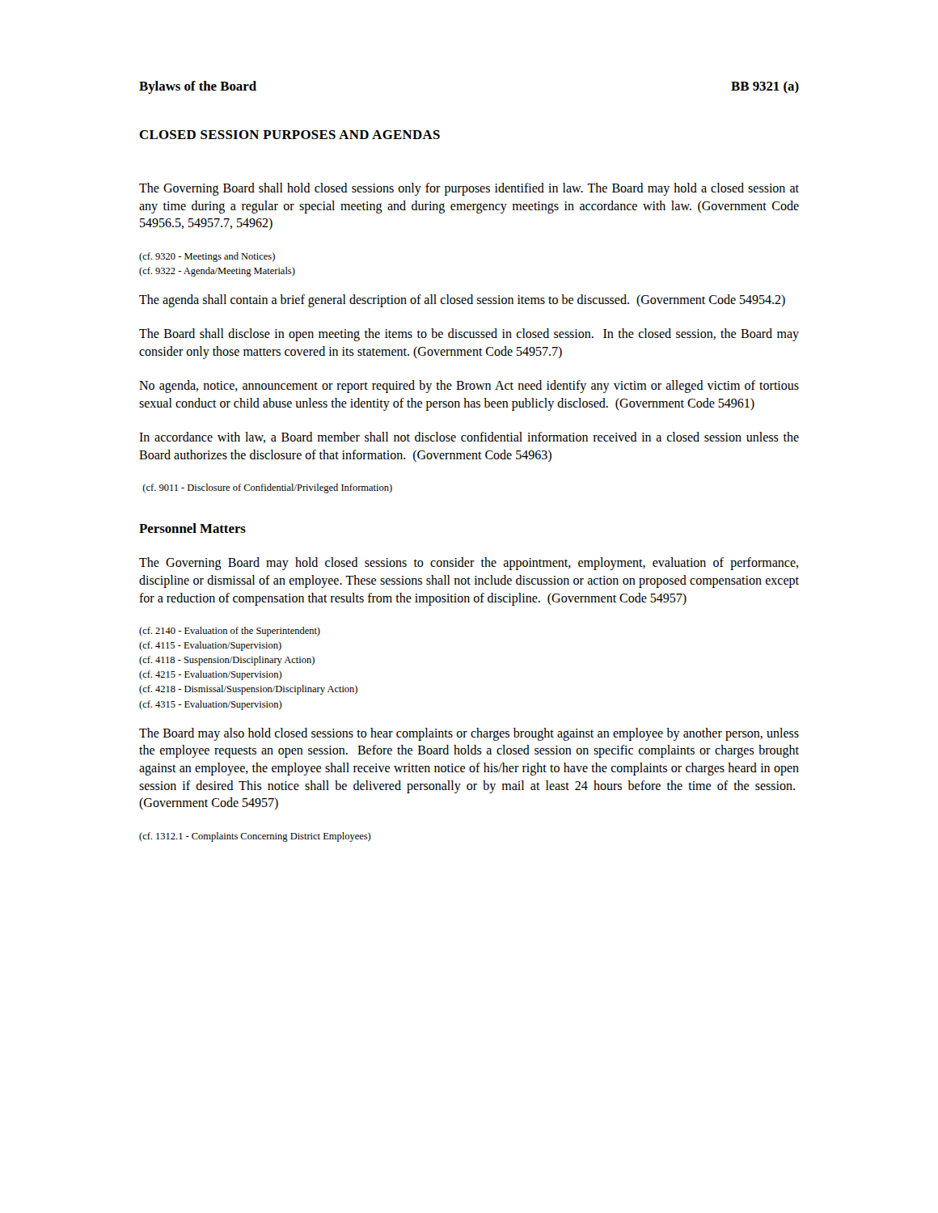Bylaws of the Board BB 9321 (a)
CLOSED SESSION PURPOSES AND AGENDAS
The Governing Board shall hold closed sessions only for purposes identified in law. The Board may hold a closed session at any time during a regular or special meeting and during emergency meetings in accordance with law. (Government Code 54956.5, 54957.7, 54962)
(cf. 9320 - Meetings and Notices) (cf. 9322 - Agenda/Meeting Materials)
The agenda shall contain a brief general description of all closed session items to be discussed. (Government Code 54954.2)
The Board shall disclose in open meeting the items to be discussed in closed session. In the closed session, the Board may consider only those matters covered in its statement. (Government Code 54957.7)
No agenda, notice, announcement or report required by the Brown Act need identify any victim or alleged victim of tortious sexual conduct or child abuse unless the identity of the person has been publicly disclosed. (Government Code 54961)
In accordance with law, a Board member shall not disclose confidential information received in a closed session unless the Board authorizes the disclosure of that information. (Government Code 54963)
(cf. 9011 - Disclosure of Confidential/Privileged Information)
Personnel Matters
The Governing Board may hold closed sessions to consider the appointment, employment, evaluation of performance, discipline or dismissal of an employee. These sessions shall not include discussion or action on proposed compensation except for a reduction of compensation that results from the imposition of discipline. (Government Code 54957)
(cf. 2140 - Evaluation of the Superintendent) (cf. 4115 - Evaluation/Supervision) (cf. 4118 - Suspension/Disciplinary Action) (cf. 4215 - Evaluation/Supervision) (cf. 4218 - Dismissal/Suspension/Disciplinary Action) (cf. 4315 - Evaluation/Supervision)
The Board may also hold closed sessions to hear complaints or charges brought against an employee by another person, unless the employee requests an open session. Before the Board holds a closed session on specific complaints or charges brought against an employee, the employee shall receive written notice of his/her right to have the complaints or charges heard in open session if desired This notice shall be delivered personally or by mail at least 24 hours before the time of the session. (Government Code 54957)
(cf. 1312.1 - Complaints Concerning District Employees)